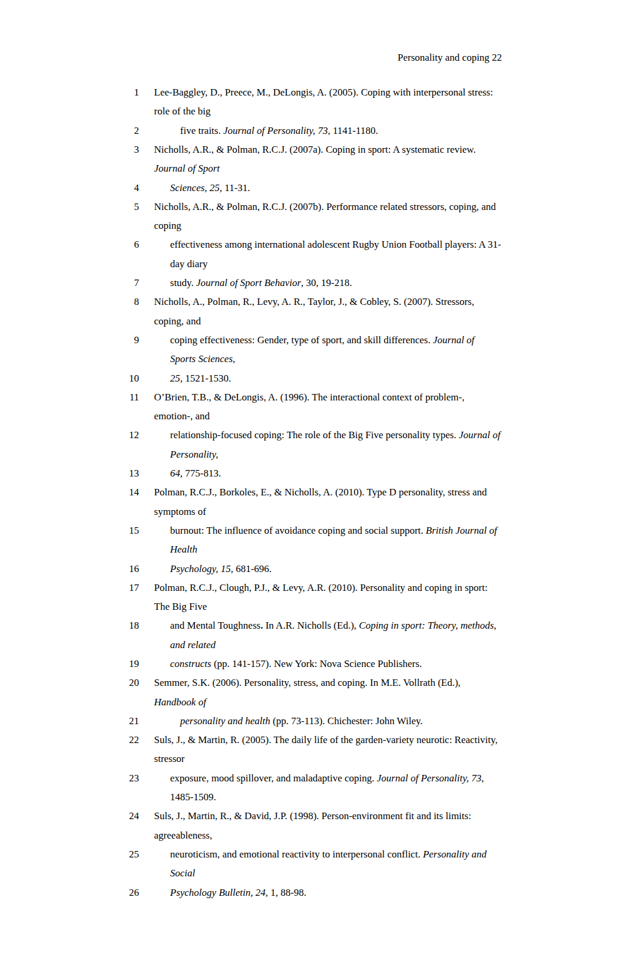Personality and coping 22
Lee-Baggley, D., Preece, M., DeLongis, A. (2005). Coping with interpersonal stress: role of the big
five traits. Journal of Personality, 73, 1141-1180.
Nicholls, A.R., & Polman, R.C.J. (2007a). Coping in sport: A systematic review. Journal of Sport
Sciences, 25, 11-31.
Nicholls, A.R., & Polman, R.C.J. (2007b). Performance related stressors, coping, and coping
effectiveness among international adolescent Rugby Union Football players: A 31-day diary
study. Journal of Sport Behavior, 30, 19-218.
Nicholls, A., Polman, R., Levy, A. R., Taylor, J., & Cobley, S. (2007). Stressors, coping, and
coping effectiveness: Gender, type of sport, and skill differences. Journal of Sports Sciences,
25, 1521-1530.
O’Brien, T.B., & DeLongis, A. (1996). The interactional context of problem-, emotion-, and
relationship-focused coping: The role of the Big Five personality types. Journal of Personality,
64, 775-813.
Polman, R.C.J., Borkoles, E., & Nicholls, A. (2010). Type D personality, stress and symptoms of
burnout: The influence of avoidance coping and social support. British Journal of Health
Psychology, 15, 681-696.
Polman, R.C.J., Clough, P.J., & Levy, A.R. (2010). Personality and coping in sport: The Big Five
and Mental Toughness. In A.R. Nicholls (Ed.), Coping in sport: Theory, methods, and related
constructs (pp. 141-157). New York: Nova Science Publishers.
Semmer, S.K. (2006). Personality, stress, and coping. In M.E. Vollrath (Ed.), Handbook of
personality and health (pp. 73-113). Chichester: John Wiley.
Suls, J., & Martin, R. (2005). The daily life of the garden-variety neurotic: Reactivity, stressor
exposure, mood spillover, and maladaptive coping. Journal of Personality, 73, 1485-1509.
Suls, J., Martin, R., & David, J.P. (1998). Person-environment fit and its limits: agreeableness,
neuroticism, and emotional reactivity to interpersonal conflict. Personality and Social
Psychology Bulletin, 24, 1, 88-98.